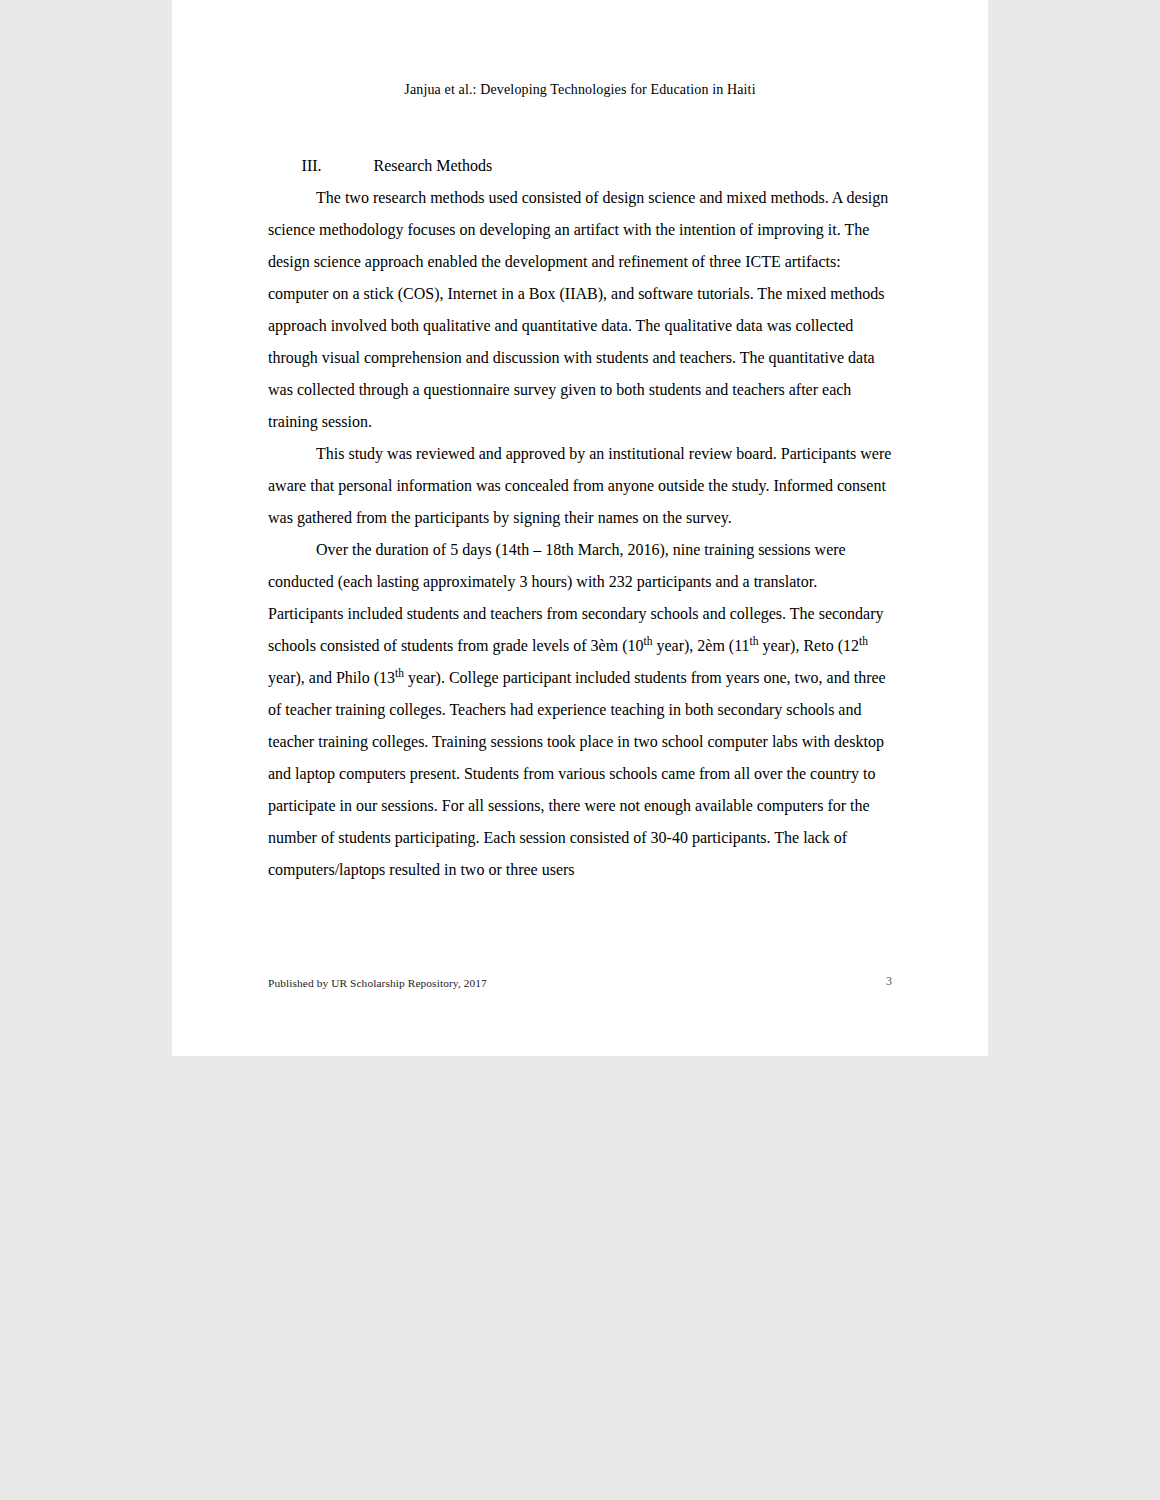Janjua et al.: Developing Technologies for Education in Haiti
III. Research Methods
The two research methods used consisted of design science and mixed methods. A design science methodology focuses on developing an artifact with the intention of improving it. The design science approach enabled the development and refinement of three ICTE artifacts: computer on a stick (COS), Internet in a Box (IIAB), and software tutorials. The mixed methods approach involved both qualitative and quantitative data. The qualitative data was collected through visual comprehension and discussion with students and teachers. The quantitative data was collected through a questionnaire survey given to both students and teachers after each training session.
This study was reviewed and approved by an institutional review board. Participants were aware that personal information was concealed from anyone outside the study. Informed consent was gathered from the participants by signing their names on the survey.
Over the duration of 5 days (14th – 18th March, 2016), nine training sessions were conducted (each lasting approximately 3 hours) with 232 participants and a translator. Participants included students and teachers from secondary schools and colleges. The secondary schools consisted of students from grade levels of 3èm (10th year), 2èm (11th year), Reto (12th year), and Philo (13th year). College participant included students from years one, two, and three of teacher training colleges. Teachers had experience teaching in both secondary schools and teacher training colleges. Training sessions took place in two school computer labs with desktop and laptop computers present. Students from various schools came from all over the country to participate in our sessions. For all sessions, there were not enough available computers for the number of students participating. Each session consisted of 30-40 participants. The lack of computers/laptops resulted in two or three users
Published by UR Scholarship Repository, 2017
3